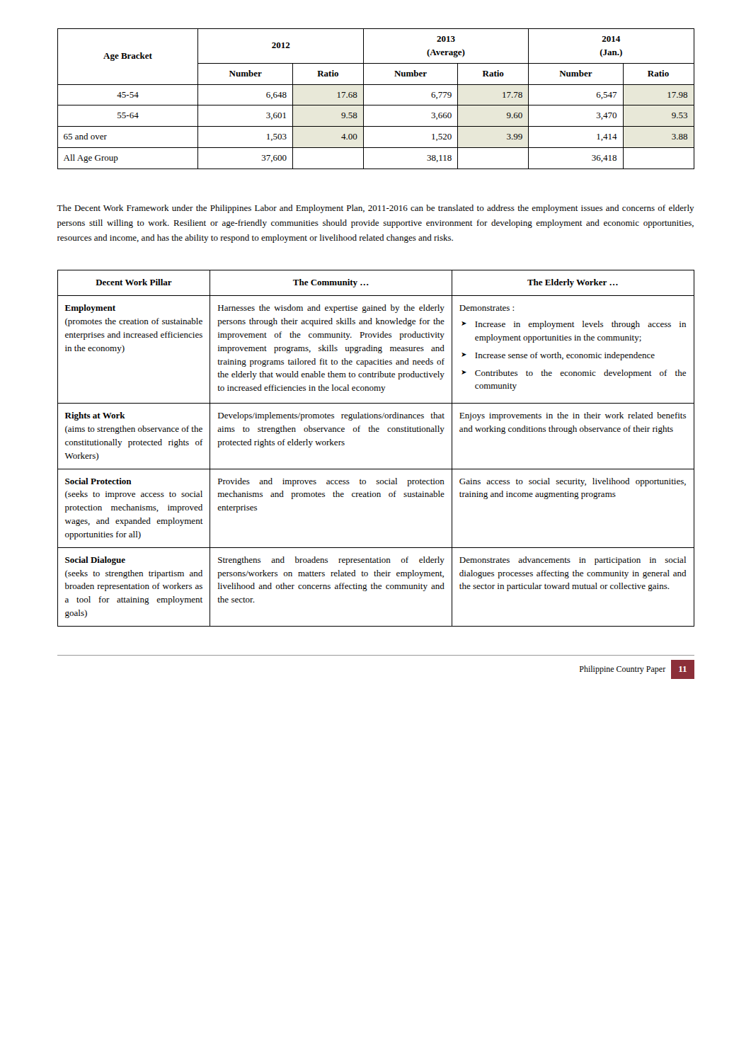| Age Bracket | 2012 | 2013 (Average) | 2014 (Jan.) |
| --- | --- | --- | --- |
| Number | Ratio | Number | Ratio | Number | Ratio |
| 45-54 | 6,648 | 17.68 | 6,779 | 17.78 | 6,547 | 17.98 |
| 55-64 | 3,601 | 9.58 | 3,660 | 9.60 | 3,470 | 9.53 |
| 65 and over | 1,503 | 4.00 | 1,520 | 3.99 | 1,414 | 3.88 |
| All Age Group | 37,600 | | 38,118 | | 36,418 | |
The Decent Work Framework under the Philippines Labor and Employment Plan, 2011-2016 can be translated to address the employment issues and concerns of elderly persons still willing to work. Resilient or age-friendly communities should provide supportive environment for developing employment and economic opportunities, resources and income, and has the ability to respond to employment or livelihood related changes and risks.
| Decent Work Pillar | The Community … | The Elderly Worker … |
| --- | --- | --- |
| Employment (promotes the creation of sustainable enterprises and increased efficiencies in the economy) | Harnesses the wisdom and expertise gained by the elderly persons through their acquired skills and knowledge for the improvement of the community. Provides productivity improvement programs, skills upgrading measures and training programs tailored fit to the capacities and needs of the elderly that would enable them to contribute productively to increased efficiencies in the local economy | Demonstrates : Increase in employment levels through access in employment opportunities in the community; Increase sense of worth, economic independence Contributes to the economic development of the community |
| Rights at Work (aims to strengthen observance of the constitutionally protected rights of Workers) | Develops/implements/promotes regulations/ordinances that aims to strengthen observance of the constitutionally protected rights of elderly workers | Enjoys improvements in the in their work related benefits and working conditions through observance of their rights |
| Social Protection (seeks to improve access to social protection mechanisms, improved wages, and expanded employment opportunities for all) | Provides and improves access to social protection mechanisms and promotes the creation of sustainable enterprises | Gains access to social security, livelihood opportunities, training and income augmenting programs |
| Social Dialogue (seeks to strengthen tripartism and broaden representation of workers as a tool for attaining employment goals) | Strengthens and broadens representation of elderly persons/workers on matters related to their employment, livelihood and other concerns affecting the community and the sector. | Demonstrates advancements in participation in social dialogues processes affecting the community in general and the sector in particular toward mutual or collective gains. |
Philippine Country Paper 11